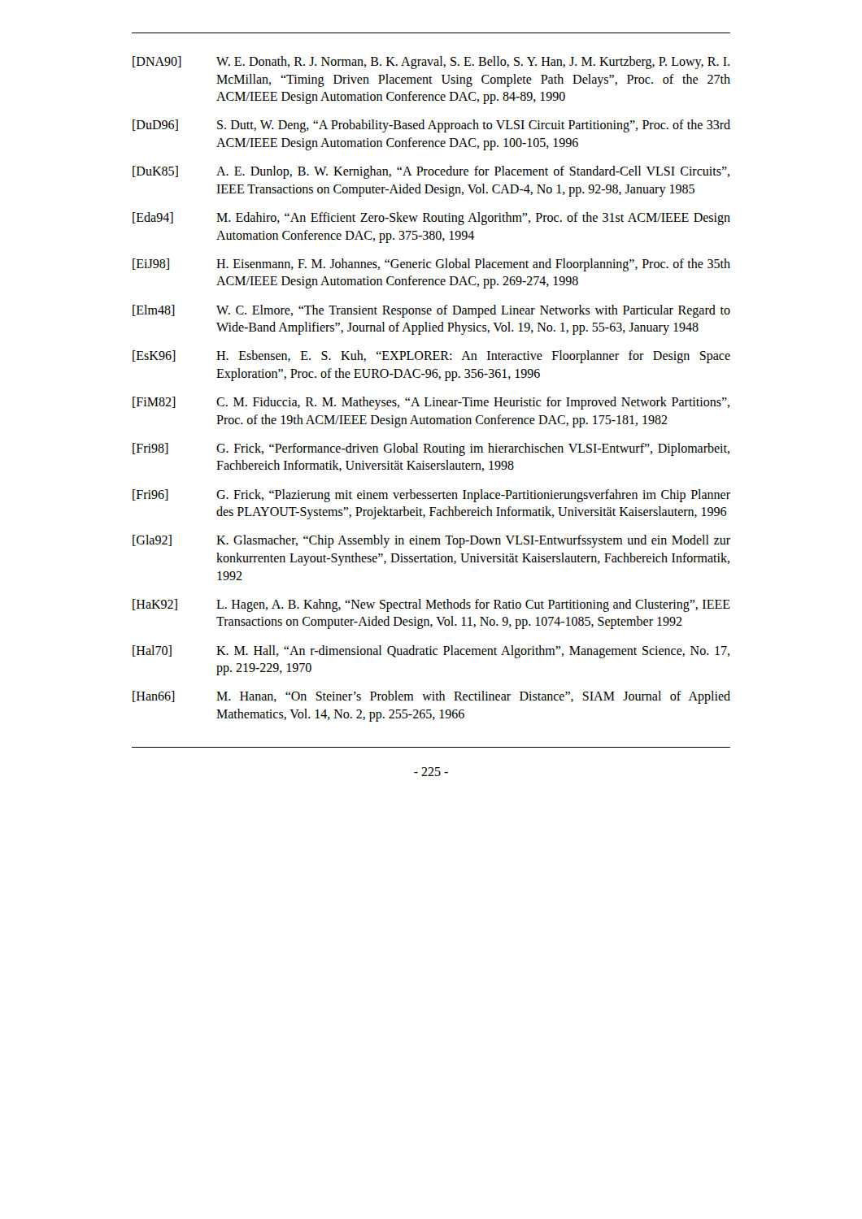[DNA90]
W. E. Donath, R. J. Norman, B. K. Agraval, S. E. Bello, S. Y. Han, J. M. Kurtzberg, P. Lowy, R. I. McMillan, “Timing Driven Placement Using Complete Path Delays”, Proc. of the 27th ACM/IEEE Design Automation Conference DAC, pp. 84-89, 1990
[DuD96]
S. Dutt, W. Deng, “A Probability-Based Approach to VLSI Circuit Partitioning”, Proc. of the 33rd ACM/IEEE Design Automation Conference DAC, pp. 100-105, 1996
[DuK85]
A. E. Dunlop, B. W. Kernighan, “A Procedure for Placement of Standard-Cell VLSI Circuits”, IEEE Transactions on Computer-Aided Design, Vol. CAD-4, No 1, pp. 92-98, January 1985
[Eda94]
M. Edahiro, “An Efficient Zero-Skew Routing Algorithm”, Proc. of the 31st ACM/IEEE Design Automation Conference DAC, pp. 375-380, 1994
[EiJ98]
H. Eisenmann, F. M. Johannes, “Generic Global Placement and Floorplanning”, Proc. of the 35th ACM/IEEE Design Automation Conference DAC, pp. 269-274, 1998
[Elm48]
W. C. Elmore, “The Transient Response of Damped Linear Networks with Particular Regard to Wide-Band Amplifiers”, Journal of Applied Physics, Vol. 19, No. 1, pp. 55-63, January 1948
[EsK96]
H. Esbensen, E. S. Kuh, “EXPLORER: An Interactive Floorplanner for Design Space Exploration”, Proc. of the EURO-DAC-96, pp. 356-361, 1996
[FiM82]
C. M. Fiduccia, R. M. Matheyses, “A Linear-Time Heuristic for Improved Network Partitions”, Proc. of the 19th ACM/IEEE Design Automation Conference DAC, pp. 175-181, 1982
[Fri98]
G. Frick, “Performance-driven Global Routing im hierarchischen VLSI-Entwurf”, Diplomarbeit, Fachbereich Informatik, Universität Kaiserslautern, 1998
[Fri96]
G. Frick, “Plazierung mit einem verbesserten Inplace-Partitionierungsverfahren im Chip Planner des PLAYOUT-Systems”, Projektarbeit, Fachbereich Informatik, Universität Kaiserslautern, 1996
[Gla92]
K. Glasmacher, “Chip Assembly in einem Top-Down VLSI-Entwurfssystem und ein Modell zur konkurrenten Layout-Synthese”, Dissertation, Universität Kaiserslautern, Fachbereich Informatik, 1992
[HaK92]
L. Hagen, A. B. Kahng, “New Spectral Methods for Ratio Cut Partitioning and Clustering”, IEEE Transactions on Computer-Aided Design, Vol. 11, No. 9, pp. 1074-1085, September 1992
[Hal70]
K. M. Hall, “An r-dimensional Quadratic Placement Algorithm”, Management Science, No. 17, pp. 219-229, 1970
[Han66]
M. Hanan, “On Steiner’s Problem with Rectilinear Distance”, SIAM Journal of Applied Mathematics, Vol. 14, No. 2, pp. 255-265, 1966
- 225 -